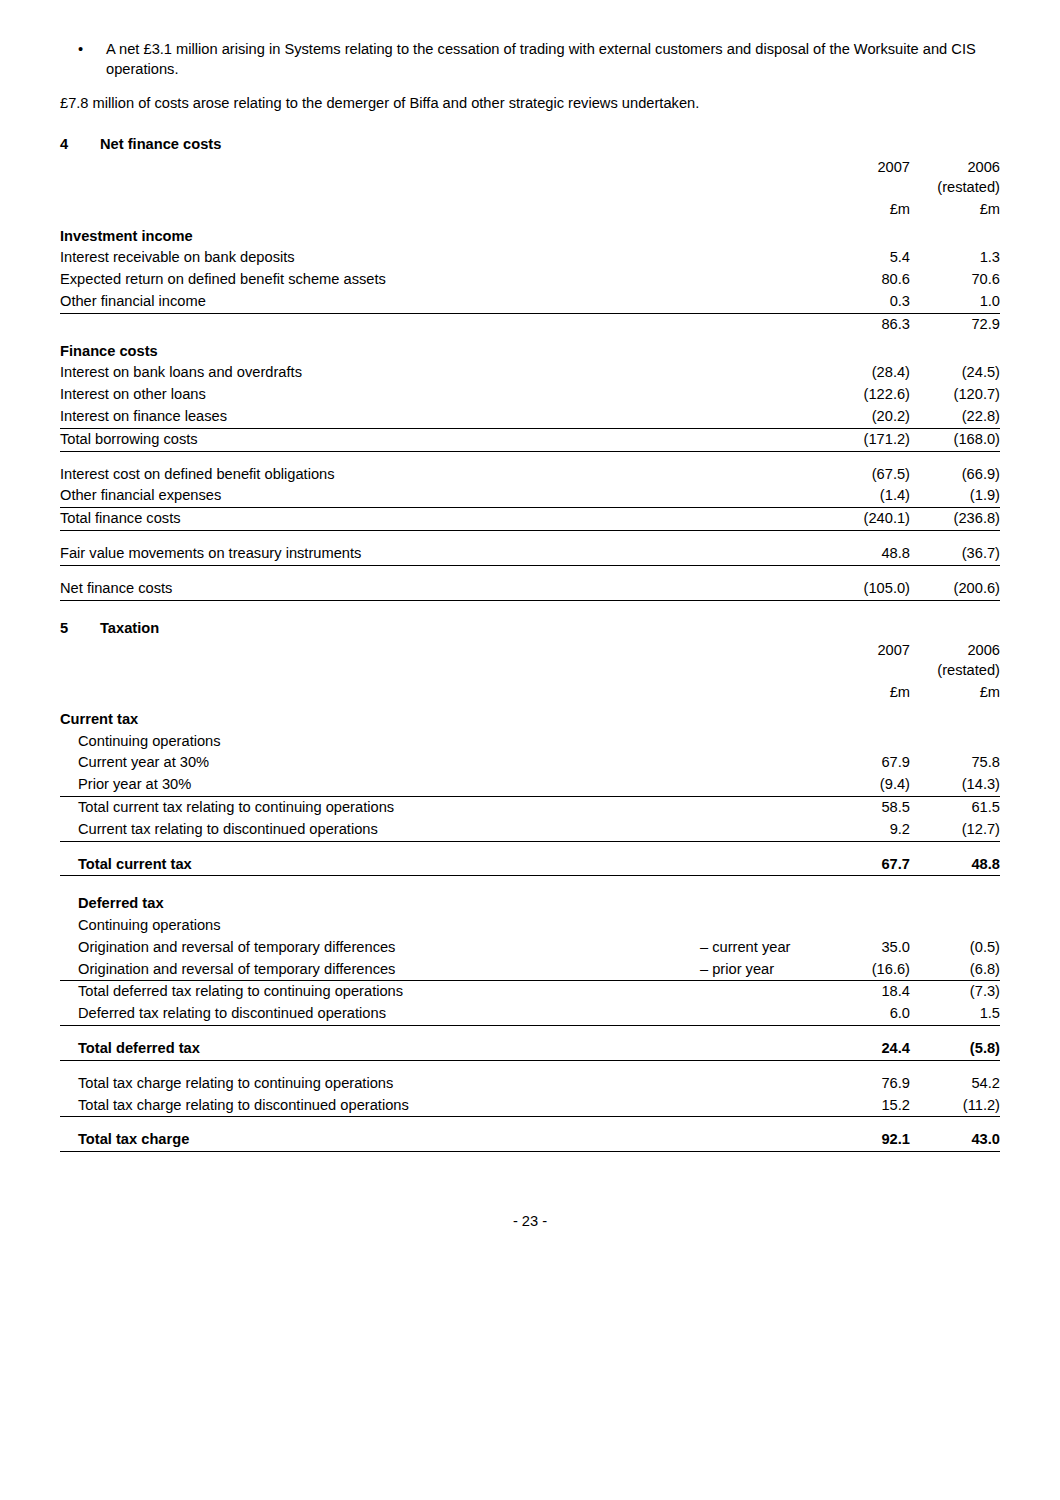•
A net £3.1 million arising in Systems relating to the cessation of trading with external customers and disposal of the Worksuite and CIS operations.
£7.8 million of costs arose relating to the demerger of Biffa and other strategic reviews undertaken.
4
Net finance costs
| | | 2007 | 2006 |
| | | | (restated) |
| | | £m | £m |
| Investment income | | |
| Interest receivable on bank deposits | 5.4 | 1.3 |
| Expected return on defined benefit scheme assets | 80.6 | 70.6 |
| Other financial income | 0.3 | 1.0 |
| | 86.3 | 72.9 |
| Finance costs | | |
| Interest on bank loans and overdrafts | (28.4) | (24.5) |
| Interest on other loans | (122.6) | (120.7) |
| Interest on finance leases | (20.2) | (22.8) |
| Total borrowing costs | (171.2) | (168.0) |
| Interest cost on defined benefit obligations | (67.5) | (66.9) |
| Other financial expenses | (1.4) | (1.9) |
| Total finance costs | (240.1) | (236.8) |
| Fair value movements on treasury instruments | 48.8 | (36.7) |
| Net finance costs | (105.0) | (200.6) |
5
Taxation
| | | 2007 | 2006 |
| | | | (restated) |
| | | £m | £m |
| Current tax | | |
| Continuing operations | | |
| Current year at 30% | 67.9 | 75.8 |
| Prior year at 30% | (9.4) | (14.3) |
| Total current tax relating to continuing operations | 58.5 | 61.5 |
| Current tax relating to discontinued operations | 9.2 | (12.7) |
| Total current tax | 67.7 | 48.8 |
| Deferred tax | | |
| Continuing operations | | |
| Origination and reversal of temporary differences | – current year | 35.0 | (0.5) |
| Origination and reversal of temporary differences | – prior year | (16.6) | (6.8) |
| Total deferred tax relating to continuing operations | 18.4 | (7.3) |
| Deferred tax relating to discontinued operations | 6.0 | 1.5 |
| Total deferred tax | 24.4 | (5.8) |
| Total tax charge relating to continuing operations | 76.9 | 54.2 |
| Total tax charge relating to discontinued operations | 15.2 | (11.2) |
| Total tax charge | 92.1 | 43.0 |
- 23 -